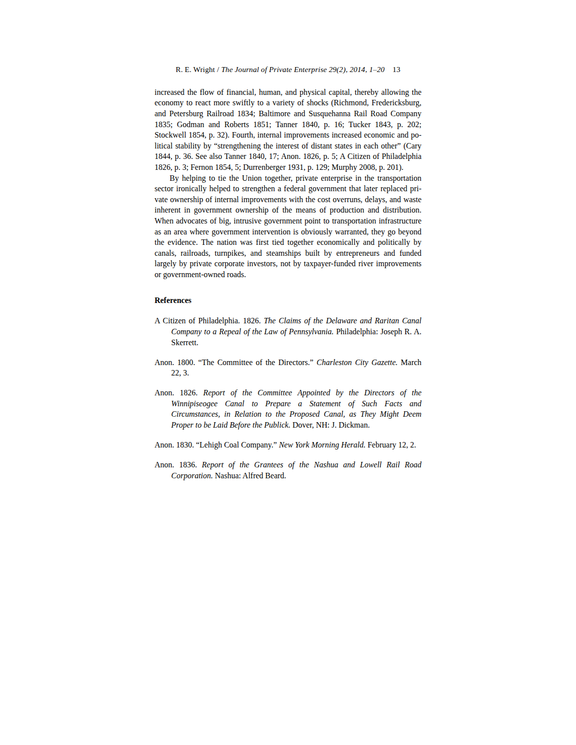R. E. Wright / The Journal of Private Enterprise 29(2), 2014, 1–20 13
increased the flow of financial, human, and physical capital, thereby allowing the economy to react more swiftly to a variety of shocks (Richmond, Fredericksburg, and Petersburg Railroad 1834; Baltimore and Susquehanna Rail Road Company 1835; Godman and Roberts 1851; Tanner 1840, p. 16; Tucker 1843, p. 202; Stockwell 1854, p. 32). Fourth, internal improvements increased economic and political stability by “strengthening the interest of distant states in each other” (Cary 1844, p. 36. See also Tanner 1840, 17; Anon. 1826, p. 5; A Citizen of Philadelphia 1826, p. 3; Fernon 1854, 5; Durrenberger 1931, p. 129; Murphy 2008, p. 201).
By helping to tie the Union together, private enterprise in the transportation sector ironically helped to strengthen a federal government that later replaced private ownership of internal improvements with the cost overruns, delays, and waste inherent in government ownership of the means of production and distribution. When advocates of big, intrusive government point to transportation infrastructure as an area where government intervention is obviously warranted, they go beyond the evidence. The nation was first tied together economically and politically by canals, railroads, turnpikes, and steamships built by entrepreneurs and funded largely by private corporate investors, not by taxpayer-funded river improvements or government-owned roads.
References
A Citizen of Philadelphia. 1826. The Claims of the Delaware and Raritan Canal Company to a Repeal of the Law of Pennsylvania. Philadelphia: Joseph R. A. Skerrett.
Anon. 1800. “The Committee of the Directors.” Charleston City Gazette. March 22, 3.
Anon. 1826. Report of the Committee Appointed by the Directors of the Winnipiseogee Canal to Prepare a Statement of Such Facts and Circumstances, in Relation to the Proposed Canal, as They Might Deem Proper to be Laid Before the Publick. Dover, NH: J. Dickman.
Anon. 1830. “Lehigh Coal Company.” New York Morning Herald. February 12, 2.
Anon. 1836. Report of the Grantees of the Nashua and Lowell Rail Road Corporation. Nashua: Alfred Beard.